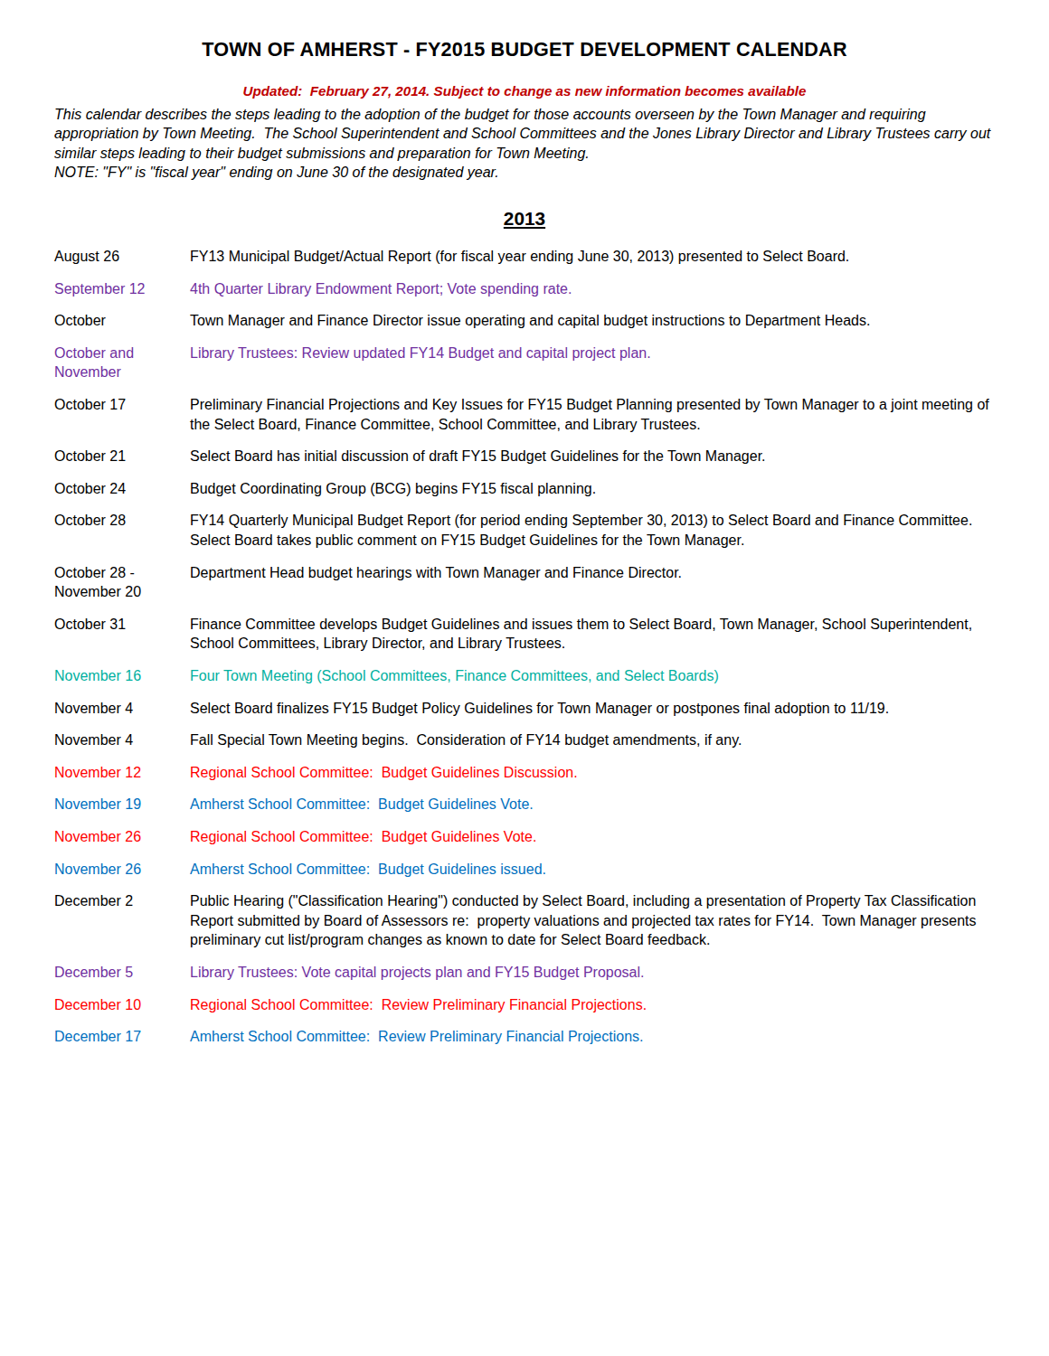TOWN OF AMHERST - FY2015 BUDGET DEVELOPMENT CALENDAR
Updated: February 27, 2014. Subject to change as new information becomes available
This calendar describes the steps leading to the adoption of the budget for those accounts overseen by the Town Manager and requiring appropriation by Town Meeting. The School Superintendent and School Committees and the Jones Library Director and Library Trustees carry out similar steps leading to their budget submissions and preparation for Town Meeting.
NOTE: "FY" is "fiscal year" ending on June 30 of the designated year.
2013
| August 26 | FY13 Municipal Budget/Actual Report (for fiscal year ending June 30, 2013) presented to Select Board. |
| September 12 | 4th Quarter Library Endowment Report; Vote spending rate. |
| October | Town Manager and Finance Director issue operating and capital budget instructions to Department Heads. |
| October and November | Library Trustees: Review updated FY14 Budget and capital project plan. |
| October 17 | Preliminary Financial Projections and Key Issues for FY15 Budget Planning presented by Town Manager to a joint meeting of the Select Board, Finance Committee, School Committee, and Library Trustees. |
| October 21 | Select Board has initial discussion of draft FY15 Budget Guidelines for the Town Manager. |
| October 24 | Budget Coordinating Group (BCG) begins FY15 fiscal planning. |
| October 28 | FY14 Quarterly Municipal Budget Report (for period ending September 30, 2013) to Select Board and Finance Committee. Select Board takes public comment on FY15 Budget Guidelines for the Town Manager. |
| October 28 - November 20 | Department Head budget hearings with Town Manager and Finance Director. |
| October 31 | Finance Committee develops Budget Guidelines and issues them to Select Board, Town Manager, School Superintendent, School Committees, Library Director, and Library Trustees. |
| November 16 | Four Town Meeting (School Committees, Finance Committees, and Select Boards) |
| November 4 | Select Board finalizes FY15 Budget Policy Guidelines for Town Manager or postpones final adoption to 11/19. |
| November 4 | Fall Special Town Meeting begins. Consideration of FY14 budget amendments, if any. |
| November 12 | Regional School Committee: Budget Guidelines Discussion. |
| November 19 | Amherst School Committee: Budget Guidelines Vote. |
| November 26 | Regional School Committee: Budget Guidelines Vote. |
| November 26 | Amherst School Committee: Budget Guidelines issued. |
| December 2 | Public Hearing ("Classification Hearing") conducted by Select Board, including a presentation of Property Tax Classification Report submitted by Board of Assessors re: property valuations and projected tax rates for FY14. Town Manager presents preliminary cut list/program changes as known to date for Select Board feedback. |
| December 5 | Library Trustees: Vote capital projects plan and FY15 Budget Proposal. |
| December 10 | Regional School Committee: Review Preliminary Financial Projections. |
| December 17 | Amherst School Committee: Review Preliminary Financial Projections. |